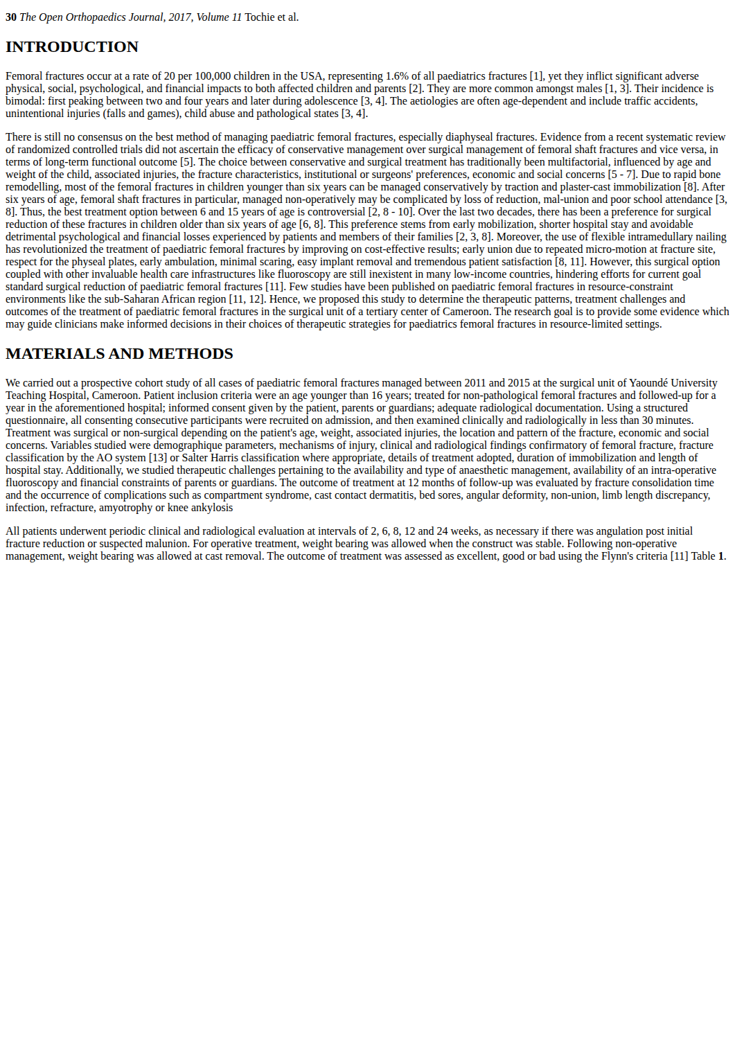30 The Open Orthopaedics Journal, 2017, Volume 11 Tochie et al.
INTRODUCTION
Femoral fractures occur at a rate of 20 per 100,000 children in the USA, representing 1.6% of all paediatrics fractures [1], yet they inflict significant adverse physical, social, psychological, and financial impacts to both affected children and parents [2]. They are more common amongst males [1, 3]. Their incidence is bimodal: first peaking between two and four years and later during adolescence [3, 4]. The aetiologies are often age-dependent and include traffic accidents, unintentional injuries (falls and games), child abuse and pathological states [3, 4].
There is still no consensus on the best method of managing paediatric femoral fractures, especially diaphyseal fractures. Evidence from a recent systematic review of randomized controlled trials did not ascertain the efficacy of conservative management over surgical management of femoral shaft fractures and vice versa, in terms of long-term functional outcome [5]. The choice between conservative and surgical treatment has traditionally been multifactorial, influenced by age and weight of the child, associated injuries, the fracture characteristics, institutional or surgeons' preferences, economic and social concerns [5 - 7]. Due to rapid bone remodelling, most of the femoral fractures in children younger than six years can be managed conservatively by traction and plaster-cast immobilization [8]. After six years of age, femoral shaft fractures in particular, managed non-operatively may be complicated by loss of reduction, mal-union and poor school attendance [3, 8]. Thus, the best treatment option between 6 and 15 years of age is controversial [2, 8 - 10]. Over the last two decades, there has been a preference for surgical reduction of these fractures in children older than six years of age [6, 8]. This preference stems from early mobilization, shorter hospital stay and avoidable detrimental psychological and financial losses experienced by patients and members of their families [2, 3, 8]. Moreover, the use of flexible intramedullary nailing has revolutionized the treatment of paediatric femoral fractures by improving on cost-effective results; early union due to repeated micro-motion at fracture site, respect for the physeal plates, early ambulation, minimal scaring, easy implant removal and tremendous patient satisfaction [8, 11]. However, this surgical option coupled with other invaluable health care infrastructures like fluoroscopy are still inexistent in many low-income countries, hindering efforts for current goal standard surgical reduction of paediatric femoral fractures [11]. Few studies have been published on paediatric femoral fractures in resource-constraint environments like the sub-Saharan African region [11, 12]. Hence, we proposed this study to determine the therapeutic patterns, treatment challenges and outcomes of the treatment of paediatric femoral fractures in the surgical unit of a tertiary center of Cameroon. The research goal is to provide some evidence which may guide clinicians make informed decisions in their choices of therapeutic strategies for paediatrics femoral fractures in resource-limited settings.
MATERIALS AND METHODS
We carried out a prospective cohort study of all cases of paediatric femoral fractures managed between 2011 and 2015 at the surgical unit of Yaoundé University Teaching Hospital, Cameroon. Patient inclusion criteria were an age younger than 16 years; treated for non-pathological femoral fractures and followed-up for a year in the aforementioned hospital; informed consent given by the patient, parents or guardians; adequate radiological documentation. Using a structured questionnaire, all consenting consecutive participants were recruited on admission, and then examined clinically and radiologically in less than 30 minutes. Treatment was surgical or non-surgical depending on the patient's age, weight, associated injuries, the location and pattern of the fracture, economic and social concerns. Variables studied were demographique parameters, mechanisms of injury, clinical and radiological findings confirmatory of femoral fracture, fracture classification by the AO system [13] or Salter Harris classification where appropriate, details of treatment adopted, duration of immobilization and length of hospital stay. Additionally, we studied therapeutic challenges pertaining to the availability and type of anaesthetic management, availability of an intra-operative fluoroscopy and financial constraints of parents or guardians. The outcome of treatment at 12 months of follow-up was evaluated by fracture consolidation time and the occurrence of complications such as compartment syndrome, cast contact dermatitis, bed sores, angular deformity, non-union, limb length discrepancy, infection, refracture, amyotrophy or knee ankylosis
All patients underwent periodic clinical and radiological evaluation at intervals of 2, 6, 8, 12 and 24 weeks, as necessary if there was angulation post initial fracture reduction or suspected malunion. For operative treatment, weight bearing was allowed when the construct was stable. Following non-operative management, weight bearing was allowed at cast removal. The outcome of treatment was assessed as excellent, good or bad using the Flynn's criteria [11] Table 1.